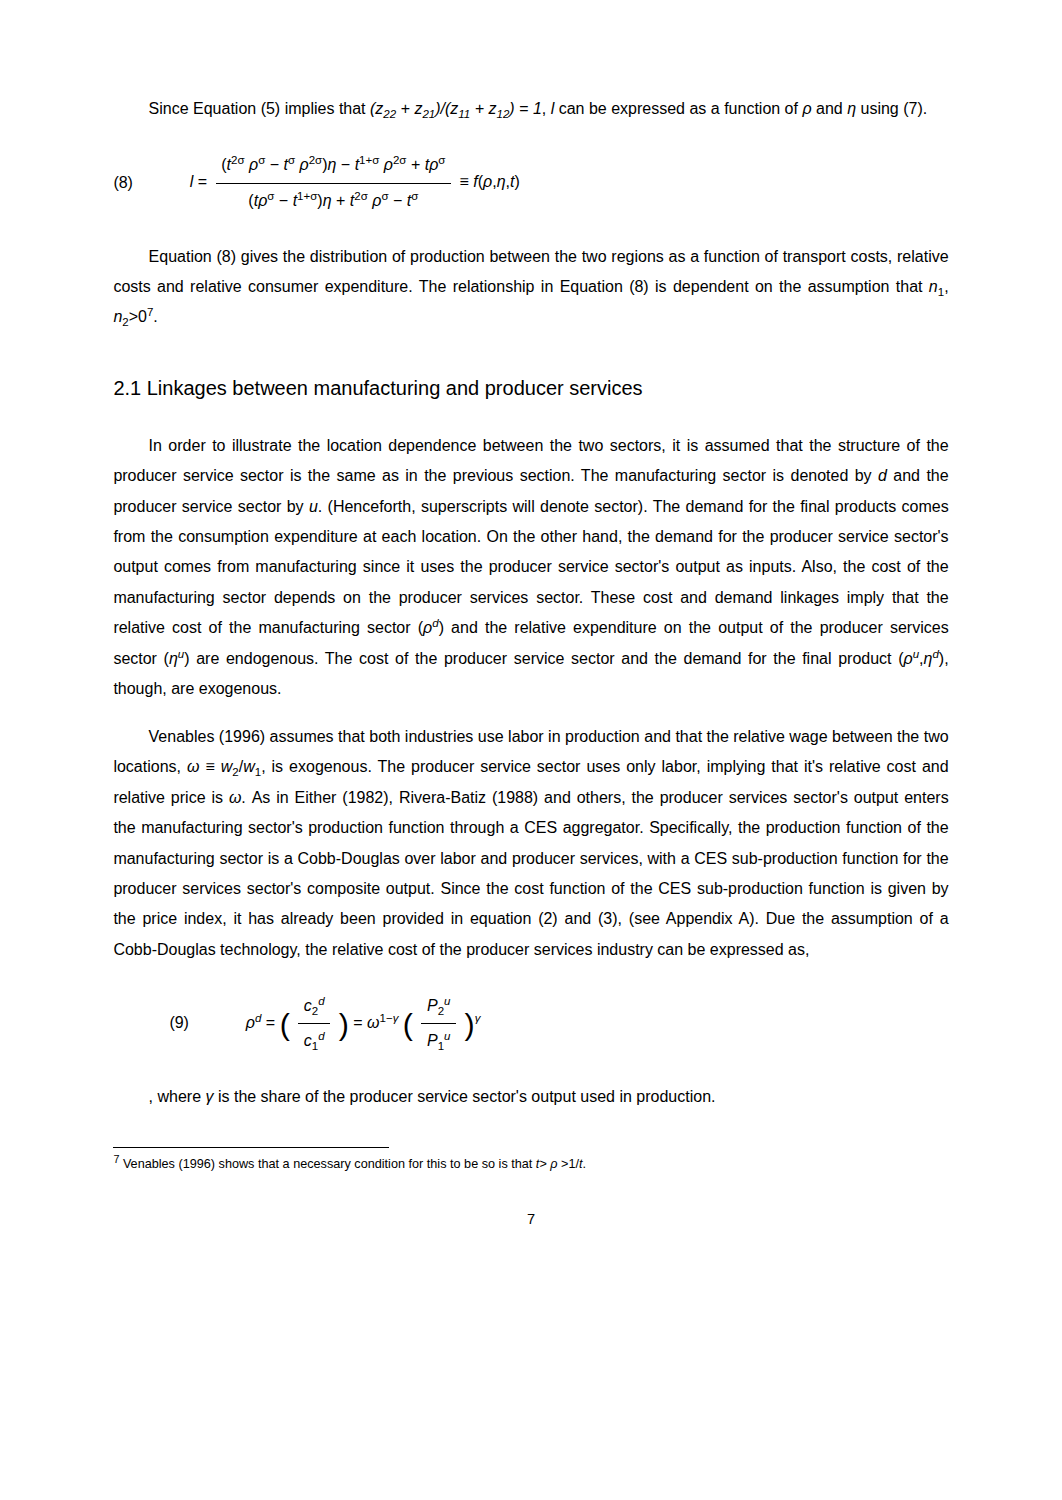Since Equation (5) implies that (z22 + z21)/(z11 + z12) = 1, l can be expressed as a function of ρ and η using (7).
(8) l = (t2σ ρσ − tσ ρ2σ)η − t1+σ ρ2σ + tρσ (tρσ − t1+σ)η + t2σ ρσ − tσ ≡ f(ρ,η,t)
Equation (8) gives the distribution of production between the two regions as a function of transport costs, relative costs and relative consumer expenditure. The relationship in Equation (8) is dependent on the assumption that n1, n2>07.
2.1 Linkages between manufacturing and producer services
In order to illustrate the location dependence between the two sectors, it is assumed that the structure of the producer service sector is the same as in the previous section. The manufacturing sector is denoted by d and the producer service sector by u. (Henceforth, superscripts will denote sector). The demand for the final products comes from the consumption expenditure at each location. On the other hand, the demand for the producer service sector's output comes from manufacturing since it uses the producer service sector's output as inputs. Also, the cost of the manufacturing sector depends on the producer services sector. These cost and demand linkages imply that the relative cost of the manufacturing sector (ρd) and the relative expenditure on the output of the producer services sector (ηu) are endogenous. The cost of the producer service sector and the demand for the final product (ρu,ηd), though, are exogenous.
Venables (1996) assumes that both industries use labor in production and that the relative wage between the two locations, ω ≡ w2/w1, is exogenous. The producer service sector uses only labor, implying that it's relative cost and relative price is ω. As in Either (1982), Rivera-Batiz (1988) and others, the producer services sector's output enters the manufacturing sector's production function through a CES aggregator. Specifically, the production function of the manufacturing sector is a Cobb-Douglas over labor and producer services, with a CES sub-production function for the producer services sector's composite output. Since the cost function of the CES sub-production function is given by the price index, it has already been provided in equation (2) and (3), (see Appendix A). Due the assumption of a Cobb-Douglas technology, the relative cost of the producer services industry can be expressed as,
(9) ρd = ( c2d c1d ) = ω1−γ ( P2u P1u ) γ
, where γ is the share of the producer service sector's output used in production.
7 Venables (1996) shows that a necessary condition for this to be so is that t> ρ >1/t.
7